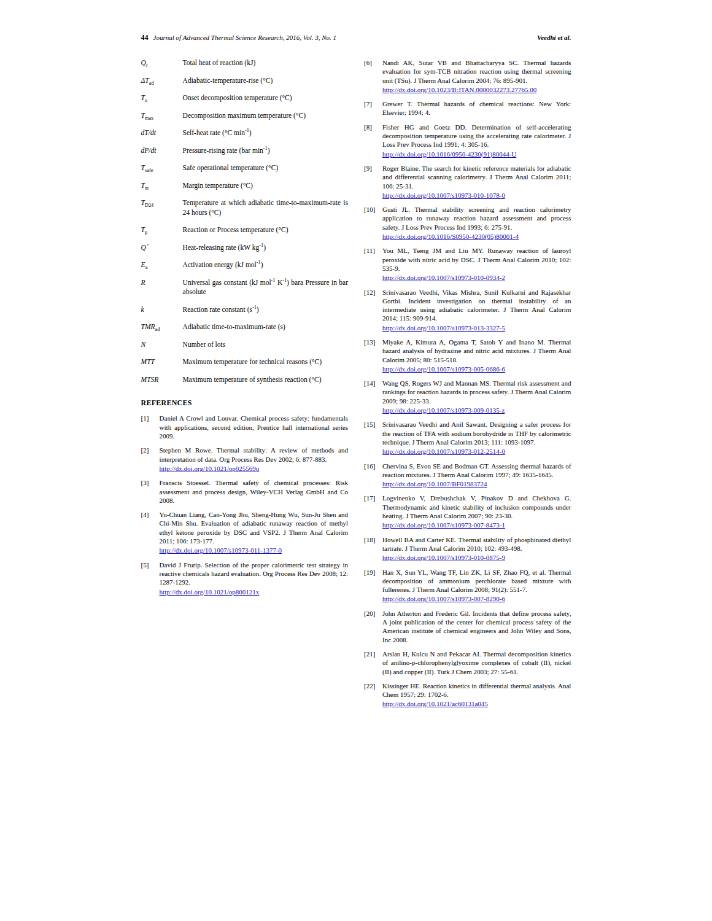44 Journal of Advanced Thermal Science Research, 2016, Vol. 3, No. 1 Veedhi et al.
Qr
Total heat of reaction (kJ)
ΔTad
Adiabatic-temperature-rise (°C)
To
Onset decomposition temperature (°C)
Tmax
Decomposition maximum temperature (°C)
dT/dt
Self-heat rate (°C min-1)
dP/dt
Pressure-rising rate (bar min-1)
Tsafe
Safe operational temperature (°C)
Tm
Margin temperature (°C)
TD24
Temperature at which adiabatic time-to-maximum-rate is 24 hours (°C)
Tp
Reaction or Process temperature (°C)
Q´
Heat-releasing rate (kW kg-1)
Ea
Activation energy (kJ mol-1)
R
Universal gas constant (kJ mol-1 K-1) bara Pressure in bar absolute
k
Reaction rate constant (s-1)
TMRad
Adiabatic time-to-maximum-rate (s)
N
Number of lots
MTT
Maximum temperature for technical reasons (°C)
MTSR
Maximum temperature of synthesis reaction (°C)
REFERENCES
Daniel A Crowl and Louvar. Chemical process safety: fundamentals with applications, second edition, Prentice hall international series 2009.
Stephen M Rowe. Thermal stability: A review of methods and interpretation of data. Org Process Res Dev 2002; 6: 877-883. http://dx.doi.org/10.1021/op025569u
Franscis Stoessel. Thermal safety of chemical processes: Risk assessment and process design, Wiley-VCH Verlag GmbH and Co 2008.
Yu-Chuan Liang, Can-Yong Jhu, Sheng-Hung Wu, Sun-Ju Shen and Chi-Min Shu. Evaluation of adiabatic runaway reaction of methyl ethyl ketone peroxide by DSC and VSP2. J Therm Anal Calorim 2011; 106: 173-177. http://dx.doi.org/10.1007/s10973-011-1377-0
David J Frurip. Selection of the proper calorimetric test strategy in reactive chemicals hazard evaluation. Org Process Res Dev 2008; 12: 1287-1292. http://dx.doi.org/10.1021/op800121x
Nandi AK, Sutar VB and Bhattacharyya SC. Thermal hazards evaluation for sym-TCB nitration reaction using thermal screening unit (TSu). J Therm Anal Calorim 2004; 76: 895-901. http://dx.doi.org/10.1023/B:JTAN.0000032273.27765.00
Grewer T. Thermal hazards of chemical reactions: New York: Elsevier; 1994; 4.
Fisher HG and Goetz DD. Determination of self-accelerating decomposition temperature using the accelerating rate calorimeter. J Loss Prev Process Ind 1991; 4: 305-16. http://dx.doi.org/10.1016/0950-4230(91)80044-U
Roger Blaine. The search for kinetic reference materials for adiabatic and differential scanning calorimetry. J Therm Anal Calorim 2011; 106: 25-31. http://dx.doi.org/10.1007/s10973-010-1078-0
Gusti JL. Thermal stability screening and reaction calorimetry application to runaway reaction hazard assessment and process safety. J Loss Prev Process Ind 1993; 6: 275-91. http://dx.doi.org/10.1016/S0950-4230(05)80001-4
You ML, Tseng JM and Liu MY. Runaway reaction of lauroyl peroxide with nitric acid by DSC. J Therm Anal Calorim 2010; 102: 535-9. http://dx.doi.org/10.1007/s10973-010-0934-2
Srinivasarao Veedhi, Vikas Mishra, Sunil Kulkarni and Rajasekhar Gorthi. Incident investigation on thermal instability of an intermediate using adiabatic calorimeter. J Therm Anal Calorim 2014; 115: 909-914. http://dx.doi.org/10.1007/s10973-013-3327-5
Miyake A, Kimura A, Ogama T, Satoh Y and Inano M. Thermal hazard analysis of hydrazine and nitric acid mixtures. J Therm Anal Calorim 2005; 80: 515-518. http://dx.doi.org/10.1007/s10973-005-0686-6
Wang QS, Rogers WJ and Mannan MS. Thermal risk assessment and rankings for reaction hazards in process safety. J Therm Anal Calorim 2009; 98: 225-33. http://dx.doi.org/10.1007/s10973-009-0135-z
Srinivasarao Veedhi and Anil Sawant. Designing a safer process for the reaction of TFA with sodium borohydride in THF by calorimetric technique. J Therm Anal Calorim 2013; 111: 1093-1097. http://dx.doi.org/10.1007/s10973-012-2514-0
Chervina S, Evon SE and Bodman GT. Assessing thermal hazards of reaction mixtures. J Therm Anal Calorim 1997; 49: 1635-1645. http://dx.doi.org/10.1007/BF01983724
Logvinenko V, Drebushchak V, Pinakov D and Chekhova G. Thermodynamic and kinetic stability of inclusion compounds under heating. J Therm Anal Calorim 2007; 90: 23-30. http://dx.doi.org/10.1007/s10973-007-8473-1
Howell BA and Carter KE. Thermal stability of phosphinated diethyl tartrate. J Therm Anal Calorim 2010; 102: 493-498. http://dx.doi.org/10.1007/s10973-010-0875-9
Han X, Sun YL, Wang TF, Lin ZK, Li SF, Zhao FQ, et al. Thermal decomposition of ammonium perchlorate based mixture with fullerenes. J Therm Anal Calorim 2008; 91(2): 551-7. http://dx.doi.org/10.1007/s10973-007-8290-6
John Atherton and Frederic Gil. Incidents that define process safety, A joint publication of the center for chemical process safety of the American institute of chemical engineers and John Wiley and Sons, Inc 2008.
Arslan H, Kulcu N and Pekacar AI. Thermal decomposition kinetics of anilino-p-chlorophenylglyoxime complexes of cobalt (II), nickel (II) and copper (II). Turk J Chem 2003; 27: 55-61.
Kissinger HE. Reaction kinetics in differential thermal analysis. Anal Chem 1957; 29: 1702-6. http://dx.doi.org/10.1021/ac60131a045